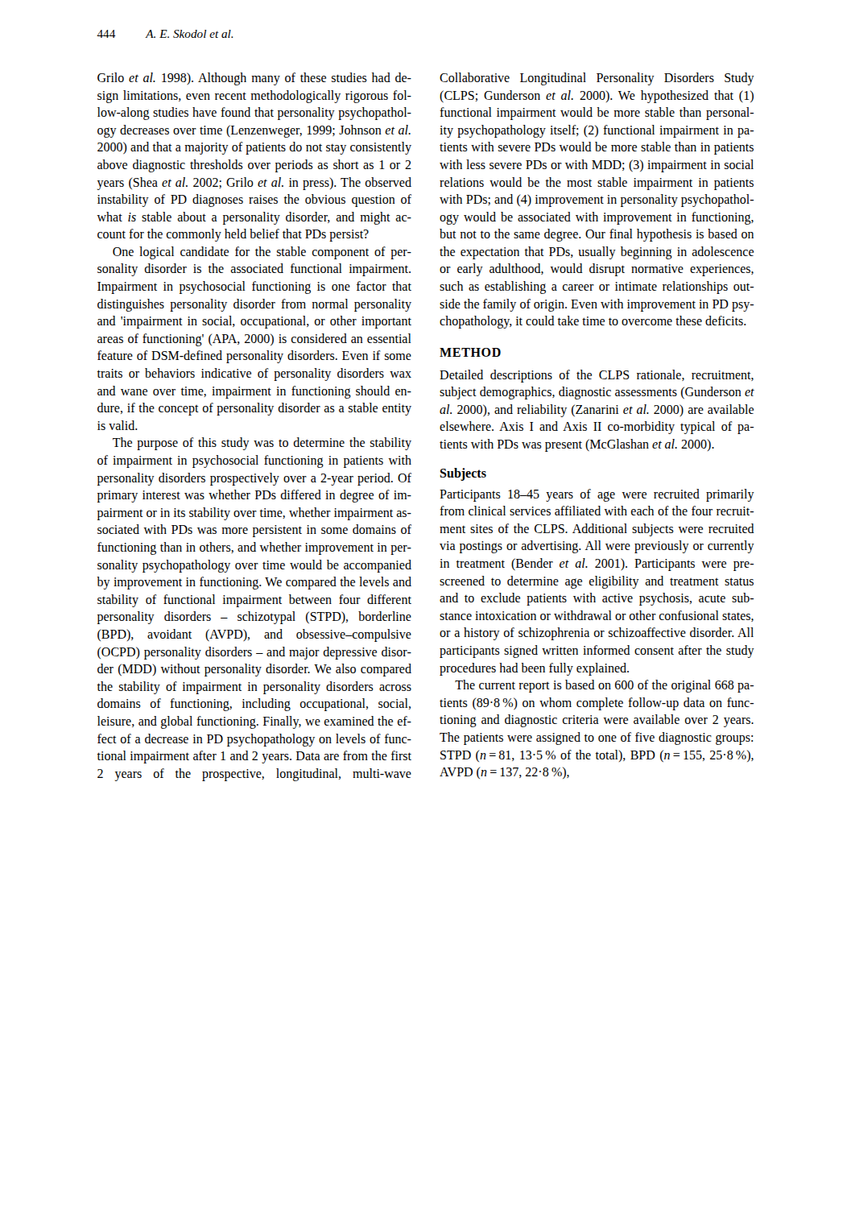444 A. E. Skodol et al.
Grilo et al. 1998). Although many of these studies had design limitations, even recent methodologically rigorous follow-along studies have found that personality psychopathology decreases over time (Lenzenweger, 1999; Johnson et al. 2000) and that a majority of patients do not stay consistently above diagnostic thresholds over periods as short as 1 or 2 years (Shea et al. 2002; Grilo et al. in press). The observed instability of PD diagnoses raises the obvious question of what is stable about a personality disorder, and might account for the commonly held belief that PDs persist?
One logical candidate for the stable component of personality disorder is the associated functional impairment. Impairment in psychosocial functioning is one factor that distinguishes personality disorder from normal personality and 'impairment in social, occupational, or other important areas of functioning' (APA, 2000) is considered an essential feature of DSM-defined personality disorders. Even if some traits or behaviors indicative of personality disorders wax and wane over time, impairment in functioning should endure, if the concept of personality disorder as a stable entity is valid.
The purpose of this study was to determine the stability of impairment in psychosocial functioning in patients with personality disorders prospectively over a 2-year period. Of primary interest was whether PDs differed in degree of impairment or in its stability over time, whether impairment associated with PDs was more persistent in some domains of functioning than in others, and whether improvement in personality psychopathology over time would be accompanied by improvement in functioning. We compared the levels and stability of functional impairment between four different personality disorders – schizotypal (STPD), borderline (BPD), avoidant (AVPD), and obsessive–compulsive (OCPD) personality disorders – and major depressive disorder (MDD) without personality disorder. We also compared the stability of impairment in personality disorders across domains of functioning, including occupational, social, leisure, and global functioning. Finally, we examined the effect of a decrease in PD psychopathology on levels of functional impairment after 1 and 2 years. Data are from the first 2 years of the prospective, longitudinal, multi-wave Collaborative Longitudinal Personality Disorders Study (CLPS; Gunderson et al. 2000). We hypothesized that (1) functional impairment would be more stable than personality psychopathology itself; (2) functional impairment in patients with severe PDs would be more stable than in patients with less severe PDs or with MDD; (3) impairment in social relations would be the most stable impairment in patients with PDs; and (4) improvement in personality psychopathology would be associated with improvement in functioning, but not to the same degree. Our final hypothesis is based on the expectation that PDs, usually beginning in adolescence or early adulthood, would disrupt normative experiences, such as establishing a career or intimate relationships outside the family of origin. Even with improvement in PD psychopathology, it could take time to overcome these deficits.
Method
Detailed descriptions of the CLPS rationale, recruitment, subject demographics, diagnostic assessments (Gunderson et al. 2000), and reliability (Zanarini et al. 2000) are available elsewhere. Axis I and Axis II co-morbidity typical of patients with PDs was present (McGlashan et al. 2000).
Subjects
Participants 18–45 years of age were recruited primarily from clinical services affiliated with each of the four recruitment sites of the CLPS. Additional subjects were recruited via postings or advertising. All were previously or currently in treatment (Bender et al. 2001). Participants were prescreened to determine age eligibility and treatment status and to exclude patients with active psychosis, acute substance intoxication or withdrawal or other confusional states, or a history of schizophrenia or schizoaffective disorder. All participants signed written informed consent after the study procedures had been fully explained.
The current report is based on 600 of the original 668 patients (89·8 %) on whom complete follow-up data on functioning and diagnostic criteria were available over 2 years. The patients were assigned to one of five diagnostic groups: STPD (n = 81, 13·5 % of the total), BPD (n = 155, 25·8 %), AVPD (n = 137, 22·8 %),